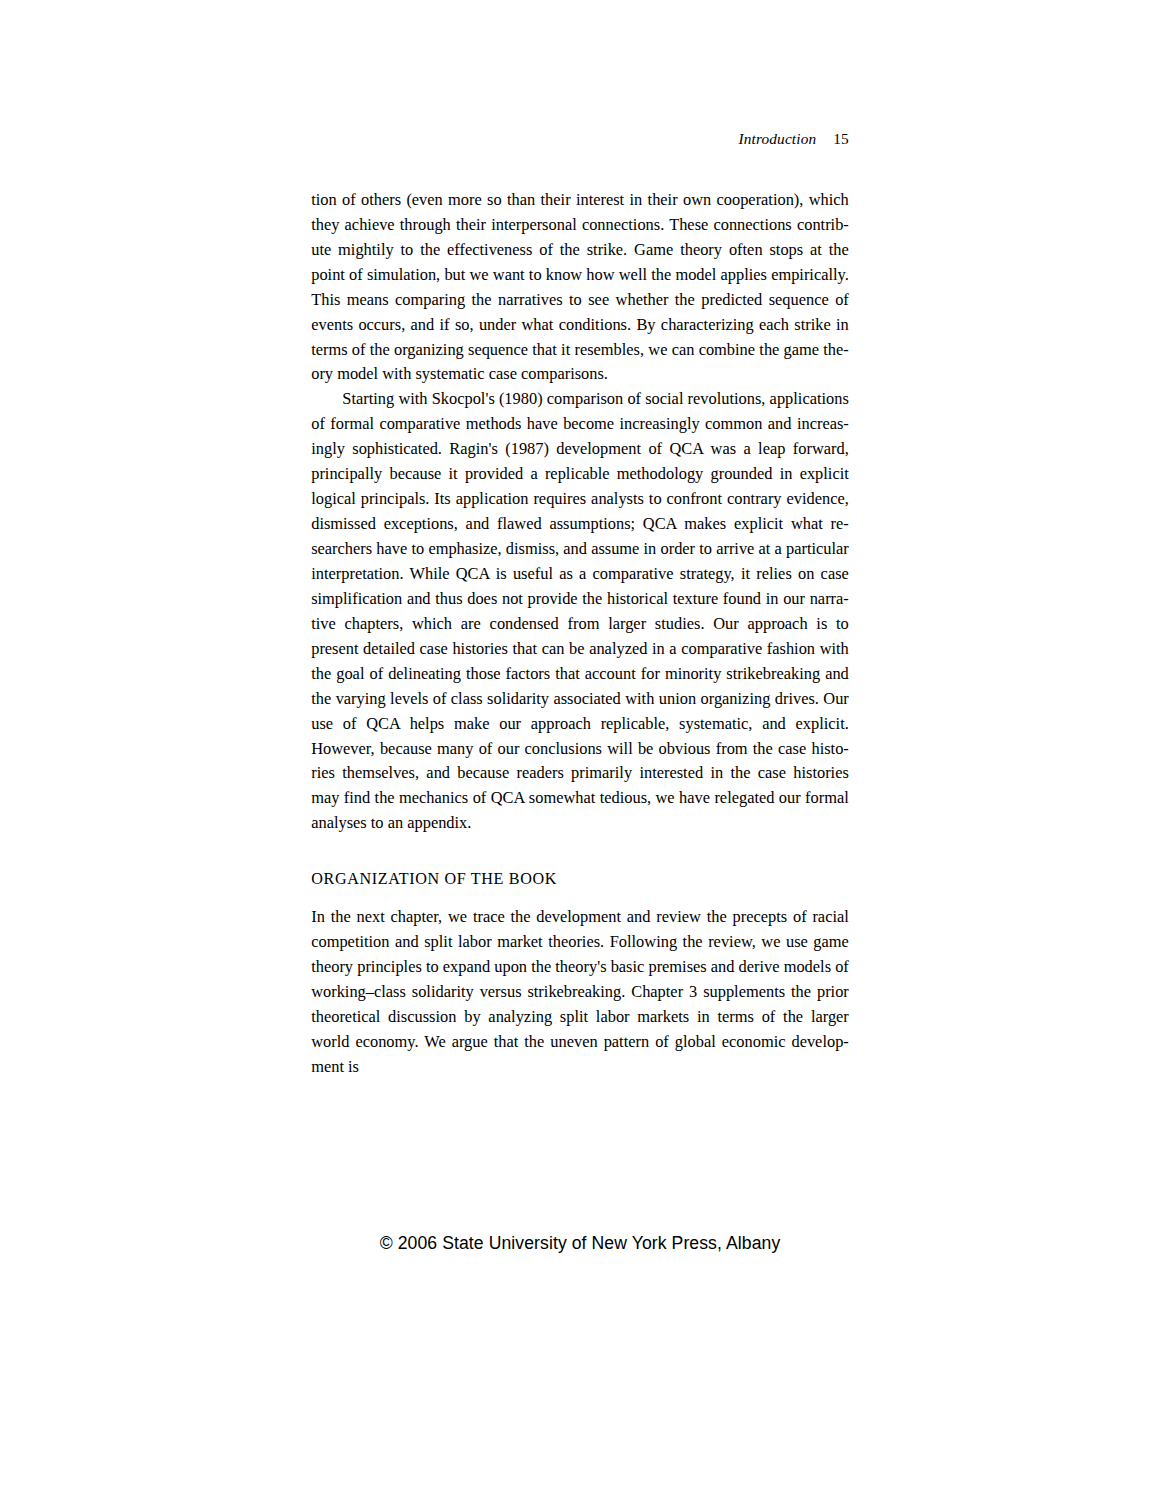Introduction 15
tion of others (even more so than their interest in their own cooperation), which they achieve through their interpersonal connections. These connections contribute mightily to the effectiveness of the strike. Game theory often stops at the point of simulation, but we want to know how well the model applies empirically. This means comparing the narratives to see whether the predicted sequence of events occurs, and if so, under what conditions. By characterizing each strike in terms of the organizing sequence that it resembles, we can combine the game theory model with systematic case comparisons.
Starting with Skocpol's (1980) comparison of social revolutions, applications of formal comparative methods have become increasingly common and increasingly sophisticated. Ragin's (1987) development of QCA was a leap forward, principally because it provided a replicable methodology grounded in explicit logical principals. Its application requires analysts to confront contrary evidence, dismissed exceptions, and flawed assumptions; QCA makes explicit what researchers have to emphasize, dismiss, and assume in order to arrive at a particular interpretation. While QCA is useful as a comparative strategy, it relies on case simplification and thus does not provide the historical texture found in our narrative chapters, which are condensed from larger studies. Our approach is to present detailed case histories that can be analyzed in a comparative fashion with the goal of delineating those factors that account for minority strikebreaking and the varying levels of class solidarity associated with union organizing drives. Our use of QCA helps make our approach replicable, systematic, and explicit. However, because many of our conclusions will be obvious from the case histories themselves, and because readers primarily interested in the case histories may find the mechanics of QCA somewhat tedious, we have relegated our formal analyses to an appendix.
Organization of the Book
In the next chapter, we trace the development and review the precepts of racial competition and split labor market theories. Following the review, we use game theory principles to expand upon the theory's basic premises and derive models of working–class solidarity versus strikebreaking. Chapter 3 supplements the prior theoretical discussion by analyzing split labor markets in terms of the larger world economy. We argue that the uneven pattern of global economic development is
© 2006 State University of New York Press, Albany